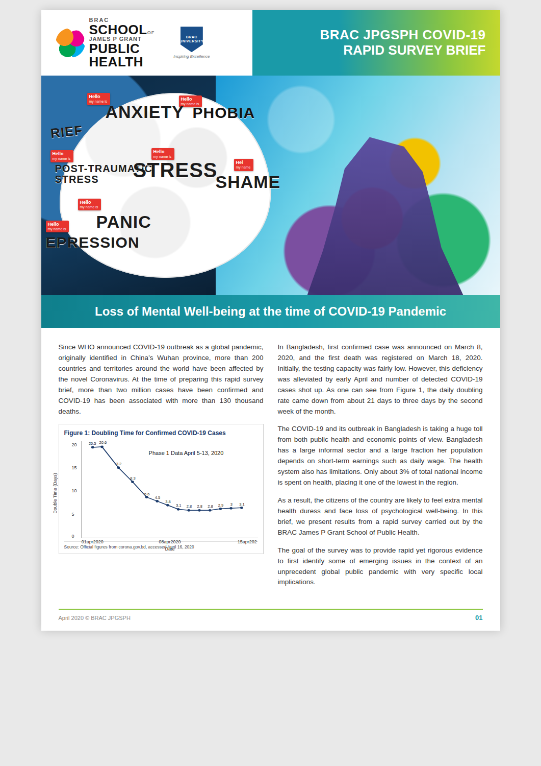BRAC
SCHOOLOF
JAMES P GRANT
PUBLIC
HEALTH
BRAC
UNIVERSITY
Inspiring Excellence
BRAC JPGSPH COVID-19
RAPID SURVEY BRIEF
Hellomy name is Hellomy name is Hellomy name is Hellomy name is Helmy name Hellomy name is Hellomy name is rief Anxiety Phobia POST-TRAUMATIC
STRESS STRESS Shame PANIC EPRESSION
Loss of Mental Well-being at the time of COVID-19 Pandemic
Since WHO announced COVID-19 outbreak as a global pandemic, originally identified in China’s Wuhan province, more than 200 countries and territories around the world have been affected by the novel Coronavirus. At the time of preparing this rapid survey brief, more than two million cases have been confirmed and COVID-19 has been associated with more than 130 thousand deaths.
Figure 1: Doubling Time for Confirmed COVID-19 Cases
Double Time (Days) 20 15 10 5 0 Phase 1 Data April 5-13, 2020 20.5 20.6 3.2 8.3 5.6 4.5 3.8 3.1 2.8 2.8 2.8 2.9 3 3.1 01apr2020 08apr2020 15apr202 Date
Source: Official figures from corona.gov.bd, accessed April 16, 2020
In Bangladesh, first confirmed case was announced on March 8, 2020, and the first death was registered on March 18, 2020. Initially, the testing capacity was fairly low. However, this deficiency was alleviated by early April and number of detected COVID-19 cases shot up. As one can see from Figure 1, the daily doubling rate came down from about 21 days to three days by the second week of the month.
The COVID-19 and its outbreak in Bangladesh is taking a huge toll from both public health and economic points of view. Bangladesh has a large informal sector and a large fraction her population depends on short-term earnings such as daily wage. The health system also has limitations. Only about 3% of total national income is spent on health, placing it one of the lowest in the region.
As a result, the citizens of the country are likely to feel extra mental health duress and face loss of psychological well-being. In this brief, we present results from a rapid survey carried out by the BRAC James P Grant School of Public Health.
The goal of the survey was to provide rapid yet rigorous evidence to first identify some of emerging issues in the context of an unprecedent global public pandemic with very specific local implications.
April 2020 © BRAC JPGSPH 01